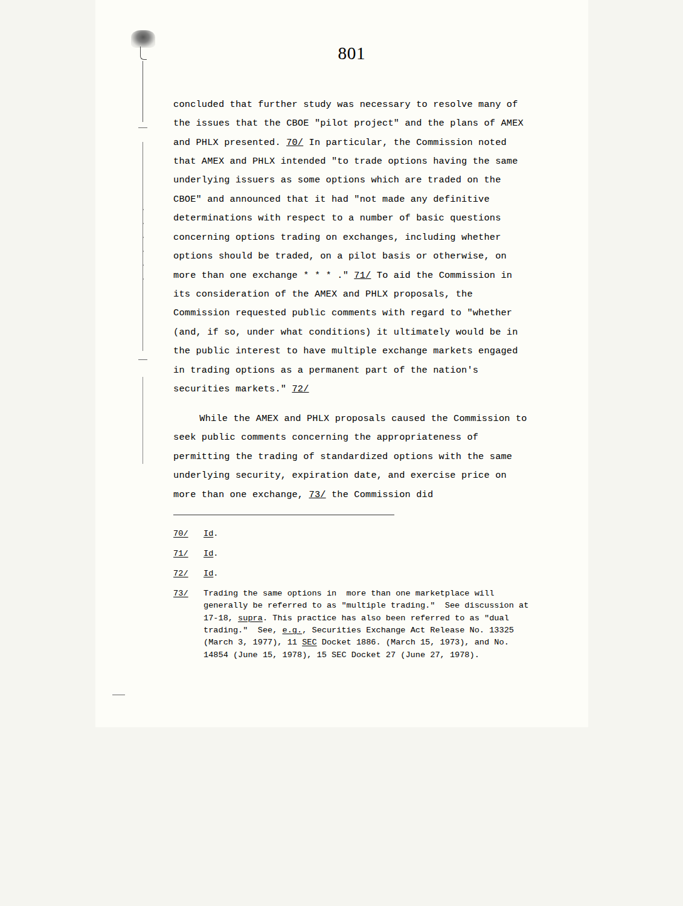801
concluded that further study was necessary to resolve many of the issues that the CBOE "pilot project" and the plans of AMEX and PHLX presented. 70/ In particular, the Commission noted that AMEX and PHLX intended "to trade options having the same underlying issuers as some options which are traded on the CBOE" and announced that it had "not made any definitive determinations with respect to a number of basic questions concerning options trading on exchanges, including whether options should be traded, on a pilot basis or otherwise, on more than one exchange * * * ." 71/ To aid the Commission in its consideration of the AMEX and PHLX proposals, the Commission requested public comments with regard to "whether (and, if so, under what conditions) it ultimately would be in the public interest to have multiple exchange markets engaged in trading options as a permanent part of the nation's securities markets." 72/
While the AMEX and PHLX proposals caused the Commission to seek public comments concerning the appropriateness of permitting the trading of standardized options with the same underlying security, expiration date, and exercise price on more than one exchange, 73/ the Commission did
70/
Id.
71/
Id.
72/
Id.
73/
Trading the same options in more than one marketplace will generally be referred to as "multiple trading." See discussion at 17-18, supra. This practice has also been referred to as "dual trading." See, e.g., Securities Exchange Act Release No. 13325 (March 3, 1977), 11 SEC Docket 1886. (March 15, 1973), and No. 14854 (June 15, 1978), 15 SEC Docket 27 (June 27, 1978).